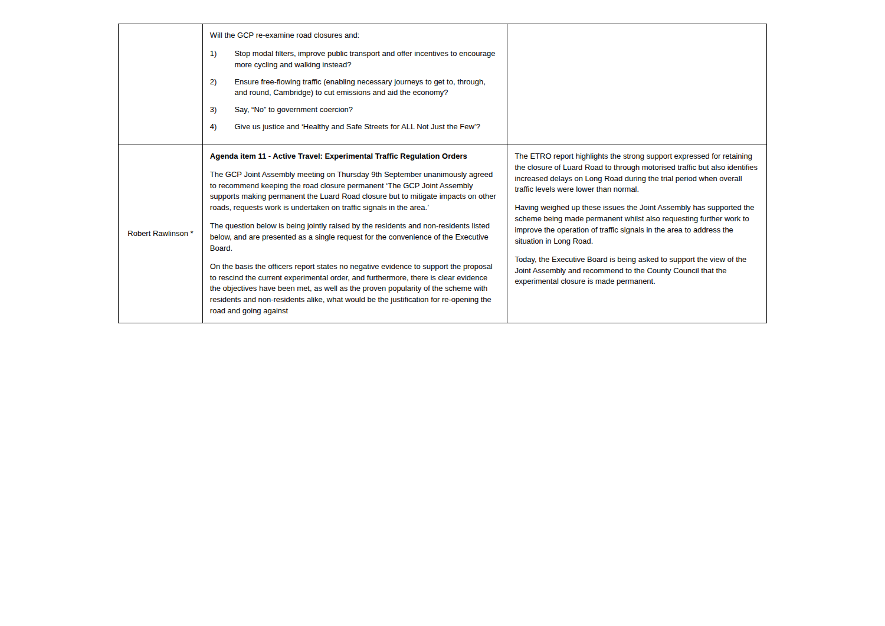| | Will the GCP re-examine road closures and: 1) Stop modal filters, improve public transport and offer incentives to encourage more cycling and walking instead? 2) Ensure free-flowing traffic (enabling necessary journeys to get to, through, and round, Cambridge) to cut emissions and aid the economy? 3) Say, “No” to government coercion? 4) Give us justice and ‘Healthy and Safe Streets for ALL Not Just the Few’? | |
| Robert Rawlinson * | Agenda item 11 - Active Travel: Experimental Traffic Regulation Orders The GCP Joint Assembly meeting on Thursday 9th September unanimously agreed to recommend keeping the road closure permanent ‘The GCP Joint Assembly supports making permanent the Luard Road closure but to mitigate impacts on other roads, requests work is undertaken on traffic signals in the area.’ The question below is being jointly raised by the residents and non-residents listed below, and are presented as a single request for the convenience of the Executive Board. On the basis the officers report states no negative evidence to support the proposal to rescind the current experimental order, and furthermore, there is clear evidence the objectives have been met, as well as the proven popularity of the scheme with residents and non-residents alike, what would be the justification for re-opening the road and going against | The ETRO report highlights the strong support expressed for retaining the closure of Luard Road to through motorised traffic but also identifies increased delays on Long Road during the trial period when overall traffic levels were lower than normal. Having weighed up these issues the Joint Assembly has supported the scheme being made permanent whilst also requesting further work to improve the operation of traffic signals in the area to address the situation in Long Road. Today, the Executive Board is being asked to support the view of the Joint Assembly and recommend to the County Council that the experimental closure is made permanent. |